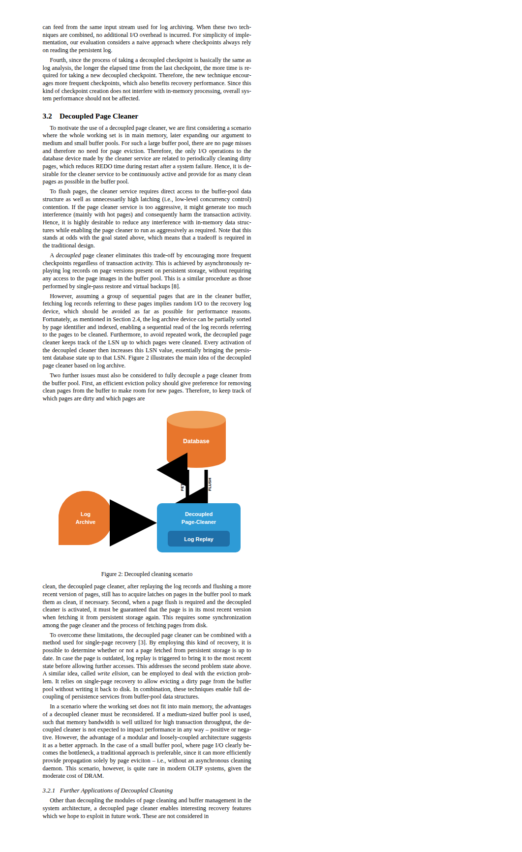can feed from the same input stream used for log archiving. When these two techniques are combined, no additional I/O overhead is incurred. For simplicity of implementation, our evaluation considers a naive approach where checkpoints always rely on reading the persistent log.
Fourth, since the process of taking a decoupled checkpoint is basically the same as log analysis, the longer the elapsed time from the last checkpoint, the more time is required for taking a new decoupled checkpoint. Therefore, the new technique encourages more frequent checkpoints, which also benefits recovery performance. Since this kind of checkpoint creation does not interfere with in-memory processing, overall system performance should not be affected.
3.2 Decoupled Page Cleaner
To motivate the use of a decoupled page cleaner, we are first considering a scenario where the whole working set is in main memory, later expanding our argument to medium and small buffer pools. For such a large buffer pool, there are no page misses and therefore no need for page eviction. Therefore, the only I/O operations to the database device made by the cleaner service are related to periodically cleaning dirty pages, which reduces REDO time during restart after a system failure. Hence, it is desirable for the cleaner service to be continuously active and provide for as many clean pages as possible in the buffer pool.
To flush pages, the cleaner service requires direct access to the buffer-pool data structure as well as unnecessarily high latching (i.e., low-level concurrency control) contention. If the page cleaner service is too aggressive, it might generate too much interference (mainly with hot pages) and consequently harm the transaction activity. Hence, it is highly desirable to reduce any interference with in-memory data structures while enabling the page cleaner to run as aggressively as required. Note that this stands at odds with the goal stated above, which means that a tradeoff is required in the traditional design.
A decoupled page cleaner eliminates this trade-off by encouraging more frequent checkpoints regardless of transaction activity. This is achieved by asynchronously replaying log records on page versions present on persistent storage, without requiring any access to the page images in the buffer pool. This is a similar procedure as those performed by single-pass restore and virtual backups [8].
However, assuming a group of sequential pages that are in the cleaner buffer, fetching log records referring to these pages implies random I/O to the recovery log device, which should be avoided as far as possible for performance reasons. Fortunately, as mentioned in Section 2.4, the log archive device can be partially sorted by page identifier and indexed, enabling a sequential read of the log records referring to the pages to be cleaned. Furthermore, to avoid repeated work, the decoupled page cleaner keeps track of the LSN up to which pages were cleaned. Every activation of the decoupled cleaner then increases this LSN value, essentially bringing the persistent database state up to that LSN. Figure 2 illustrates the main idea of the decoupled page cleaner based on log archive.
Two further issues must also be considered to fully decouple a page cleaner from the buffer pool. First, an efficient eviction policy should give preference for removing clean pages from the buffer to make room for new pages. Therefore, to keep track of which pages are dirty and which pages are
Database FETCH FLUSH Decoupled Page-Cleaner Log Replay Log Archive
Figure 2: Decoupled cleaning scenario
clean, the decoupled page cleaner, after replaying the log records and flushing a more recent version of pages, still has to acquire latches on pages in the buffer pool to mark them as clean, if necessary. Second, when a page flush is required and the decoupled cleaner is activated, it must be guaranteed that the page is in its most recent version when fetching it from persistent storage again. This requires some synchronization among the page cleaner and the process of fetching pages from disk.
To overcome these limitations, the decoupled page cleaner can be combined with a method used for single-page recovery [3]. By employing this kind of recovery, it is possible to determine whether or not a page fetched from persistent storage is up to date. In case the page is outdated, log replay is triggered to bring it to the most recent state before allowing further accesses. This addresses the second problem state above. A similar idea, called write elision, can be employed to deal with the eviction problem. It relies on single-page recovery to allow evicting a dirty page from the buffer pool without writing it back to disk. In combination, these techniques enable full decoupling of persistence services from buffer-pool data structures.
In a scenario where the working set does not fit into main memory, the advantages of a decoupled cleaner must be reconsidered. If a medium-sized buffer pool is used, such that memory bandwidth is well utilized for high transaction throughput, the decoupled cleaner is not expected to impact performance in any way – positive or negative. However, the advantage of a modular and loosely-coupled architecture suggests it as a better approach. In the case of a small buffer pool, where page I/O clearly becomes the bottleneck, a traditional approach is preferable, since it can more efficiently provide propagation solely by page eviciton – i.e., without an asynchronous cleaning daemon. This scenario, however, is quite rare in modern OLTP systems, given the moderate cost of DRAM.
3.2.1 Further Applications of Decoupled Cleaning
Other than decoupling the modules of page cleaning and buffer management in the system architecture, a decoupled page cleaner enables interesting recovery features which we hope to exploit in future work. These are not considered in